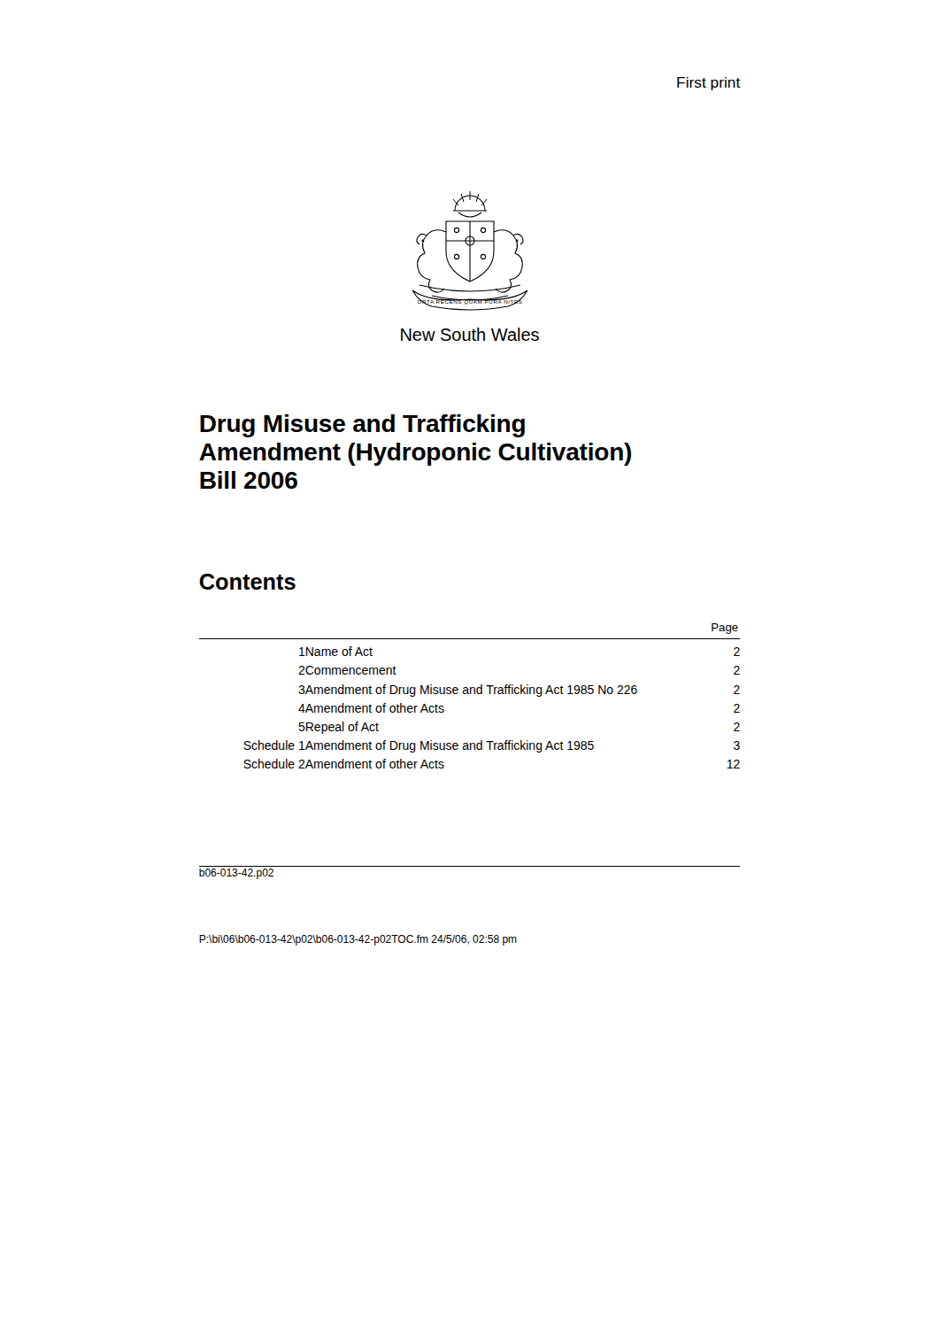First print
ORTA RECENS QUAM PURA NITES
New South Wales
Drug Misuse and Trafficking
Amendment (Hydroponic Cultivation)
Bill 2006
Contents
Page
| 1 | Name of Act | 2 |
| 2 | Commencement | 2 |
| 3 | Amendment of Drug Misuse and Trafficking Act 1985 No 226 | 2 |
| 4 | Amendment of other Acts | 2 |
| 5 | Repeal of Act | 2 |
| Schedule 1 | Amendment of Drug Misuse and Trafficking Act 1985 | 3 |
| Schedule 2 | Amendment of other Acts | 12 |
b06-013-42.p02
P:\bi\06\b06-013-42\p02\b06-013-42-p02TOC.fm 24/5/06, 02:58 pm